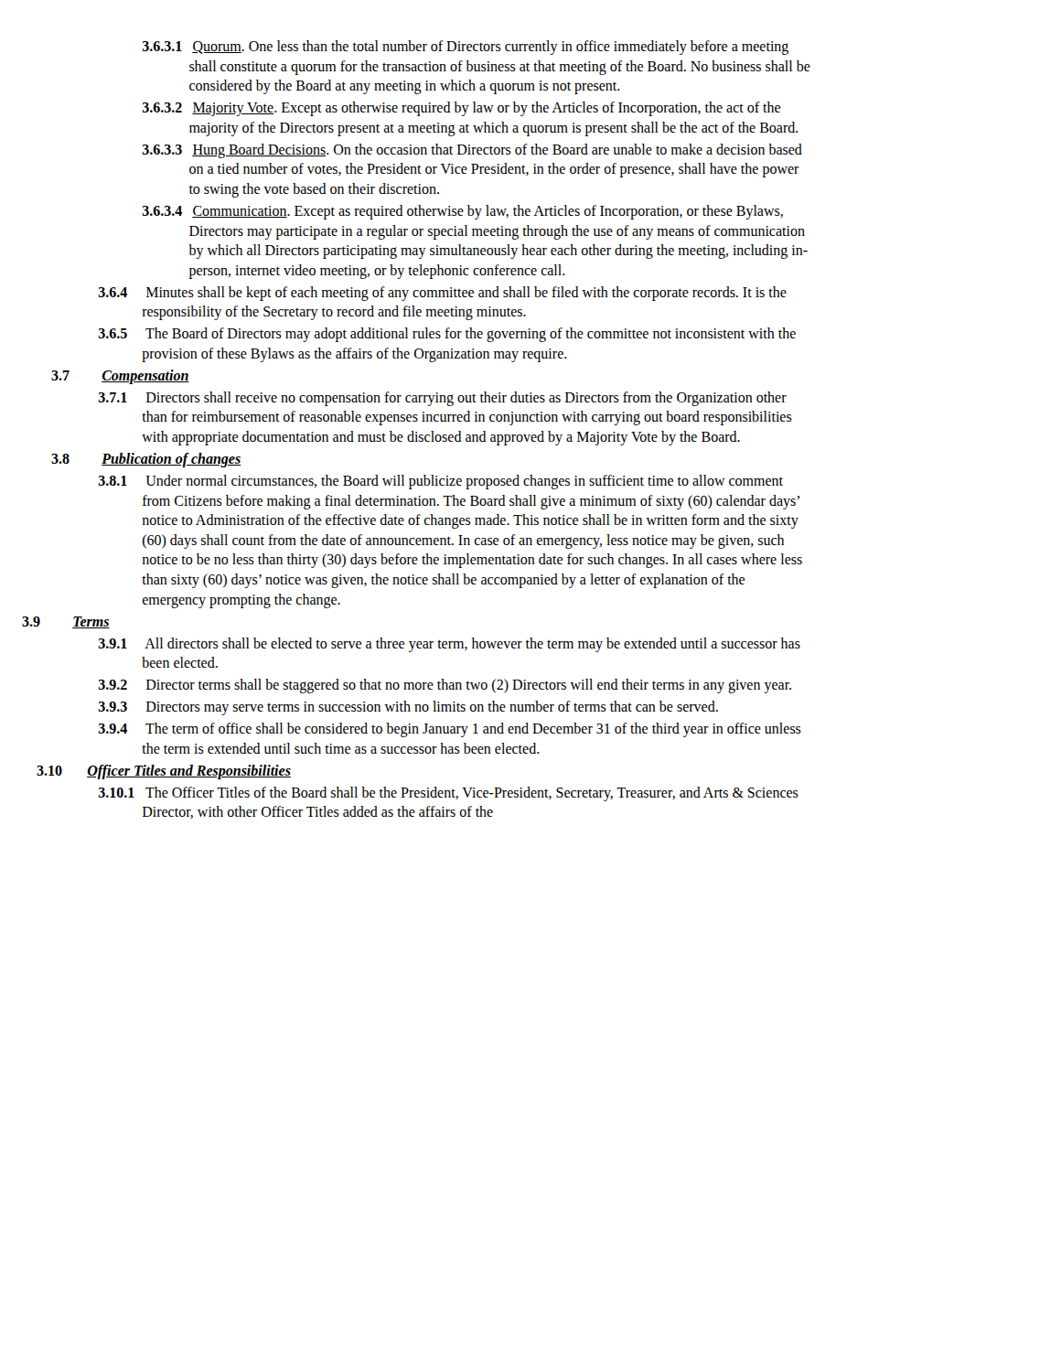3.6.3.1 Quorum. One less than the total number of Directors currently in office immediately before a meeting shall constitute a quorum for the transaction of business at that meeting of the Board. No business shall be considered by the Board at any meeting in which a quorum is not present.
3.6.3.2 Majority Vote. Except as otherwise required by law or by the Articles of Incorporation, the act of the majority of the Directors present at a meeting at which a quorum is present shall be the act of the Board.
3.6.3.3 Hung Board Decisions. On the occasion that Directors of the Board are unable to make a decision based on a tied number of votes, the President or Vice President, in the order of presence, shall have the power to swing the vote based on their discretion.
3.6.3.4 Communication. Except as required otherwise by law, the Articles of Incorporation, or these Bylaws, Directors may participate in a regular or special meeting through the use of any means of communication by which all Directors participating may simultaneously hear each other during the meeting, including in-person, internet video meeting, or by telephonic conference call.
3.6.4 Minutes shall be kept of each meeting of any committee and shall be filed with the corporate records. It is the responsibility of the Secretary to record and file meeting minutes.
3.6.5 The Board of Directors may adopt additional rules for the governing of the committee not inconsistent with the provision of these Bylaws as the affairs of the Organization may require.
3.7 Compensation
3.7.1 Directors shall receive no compensation for carrying out their duties as Directors from the Organization other than for reimbursement of reasonable expenses incurred in conjunction with carrying out board responsibilities with appropriate documentation and must be disclosed and approved by a Majority Vote by the Board.
3.8 Publication of changes
3.8.1 Under normal circumstances, the Board will publicize proposed changes in sufficient time to allow comment from Citizens before making a final determination. The Board shall give a minimum of sixty (60) calendar days’ notice to Administration of the effective date of changes made. This notice shall be in written form and the sixty (60) days shall count from the date of announcement. In case of an emergency, less notice may be given, such notice to be no less than thirty (30) days before the implementation date for such changes. In all cases where less than sixty (60) days’ notice was given, the notice shall be accompanied by a letter of explanation of the emergency prompting the change.
3.9 Terms
3.9.1 All directors shall be elected to serve a three year term, however the term may be extended until a successor has been elected.
3.9.2 Director terms shall be staggered so that no more than two (2) Directors will end their terms in any given year.
3.9.3 Directors may serve terms in succession with no limits on the number of terms that can be served.
3.9.4 The term of office shall be considered to begin January 1 and end December 31 of the third year in office unless the term is extended until such time as a successor has been elected.
3.10 Officer Titles and Responsibilities
3.10.1 The Officer Titles of the Board shall be the President, Vice-President, Secretary, Treasurer, and Arts & Sciences Director, with other Officer Titles added as the affairs of the